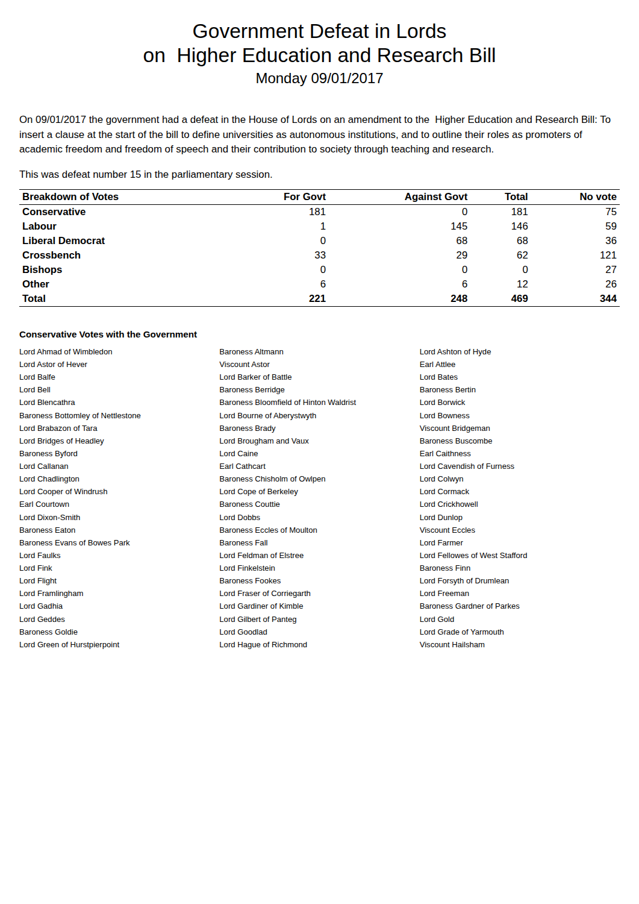Government Defeat in Lords
on Higher Education and Research Bill
Monday 09/01/2017
On 09/01/2017 the government had a defeat in the House of Lords on an amendment to the Higher Education and Research Bill: To insert a clause at the start of the bill to define universities as autonomous institutions, and to outline their roles as promoters of academic freedom and freedom of speech and their contribution to society through teaching and research.
This was defeat number 15 in the parliamentary session.
| Breakdown of Votes | For Govt | Against Govt | Total | No vote |
| --- | --- | --- | --- | --- |
| Conservative | 181 | 0 | 181 | 75 |
| Labour | 1 | 145 | 146 | 59 |
| Liberal Democrat | 0 | 68 | 68 | 36 |
| Crossbench | 33 | 29 | 62 | 121 |
| Bishops | 0 | 0 | 0 | 27 |
| Other | 6 | 6 | 12 | 26 |
| Total | 221 | 248 | 469 | 344 |
Conservative Votes with the Government
| Lord Ahmad of Wimbledon | Baroness Altmann | Lord Ashton of Hyde |
| Lord Astor of Hever | Viscount Astor | Earl Attlee |
| Lord Balfe | Lord Barker of Battle | Lord Bates |
| Lord Bell | Baroness Berridge | Baroness Bertin |
| Lord Blencathra | Baroness Bloomfield of Hinton Waldrist | Lord Borwick |
| Baroness Bottomley of Nettlestone | Lord Bourne of Aberystwyth | Lord Bowness |
| Lord Brabazon of Tara | Baroness Brady | Viscount Bridgeman |
| Lord Bridges of Headley | Lord Brougham and Vaux | Baroness Buscombe |
| Baroness Byford | Lord Caine | Earl Caithness |
| Lord Callanan | Earl Cathcart | Lord Cavendish of Furness |
| Lord Chadlington | Baroness Chisholm of Owlpen | Lord Colwyn |
| Lord Cooper of Windrush | Lord Cope of Berkeley | Lord Cormack |
| Earl Courtown | Baroness Couttie | Lord Crickhowell |
| Lord Dixon-Smith | Lord Dobbs | Lord Dunlop |
| Baroness Eaton | Baroness Eccles of Moulton | Viscount Eccles |
| Baroness Evans of Bowes Park | Baroness Fall | Lord Farmer |
| Lord Faulks | Lord Feldman of Elstree | Lord Fellowes of West Stafford |
| Lord Fink | Lord Finkelstein | Baroness Finn |
| Lord Flight | Baroness Fookes | Lord Forsyth of Drumlean |
| Lord Framlingham | Lord Fraser of Corriegarth | Lord Freeman |
| Lord Gadhia | Lord Gardiner of Kimble | Baroness Gardner of Parkes |
| Lord Geddes | Lord Gilbert of Panteg | Lord Gold |
| Baroness Goldie | Lord Goodlad | Lord Grade of Yarmouth |
| Lord Green of Hurstpierpoint | Lord Hague of Richmond | Viscount Hailsham |